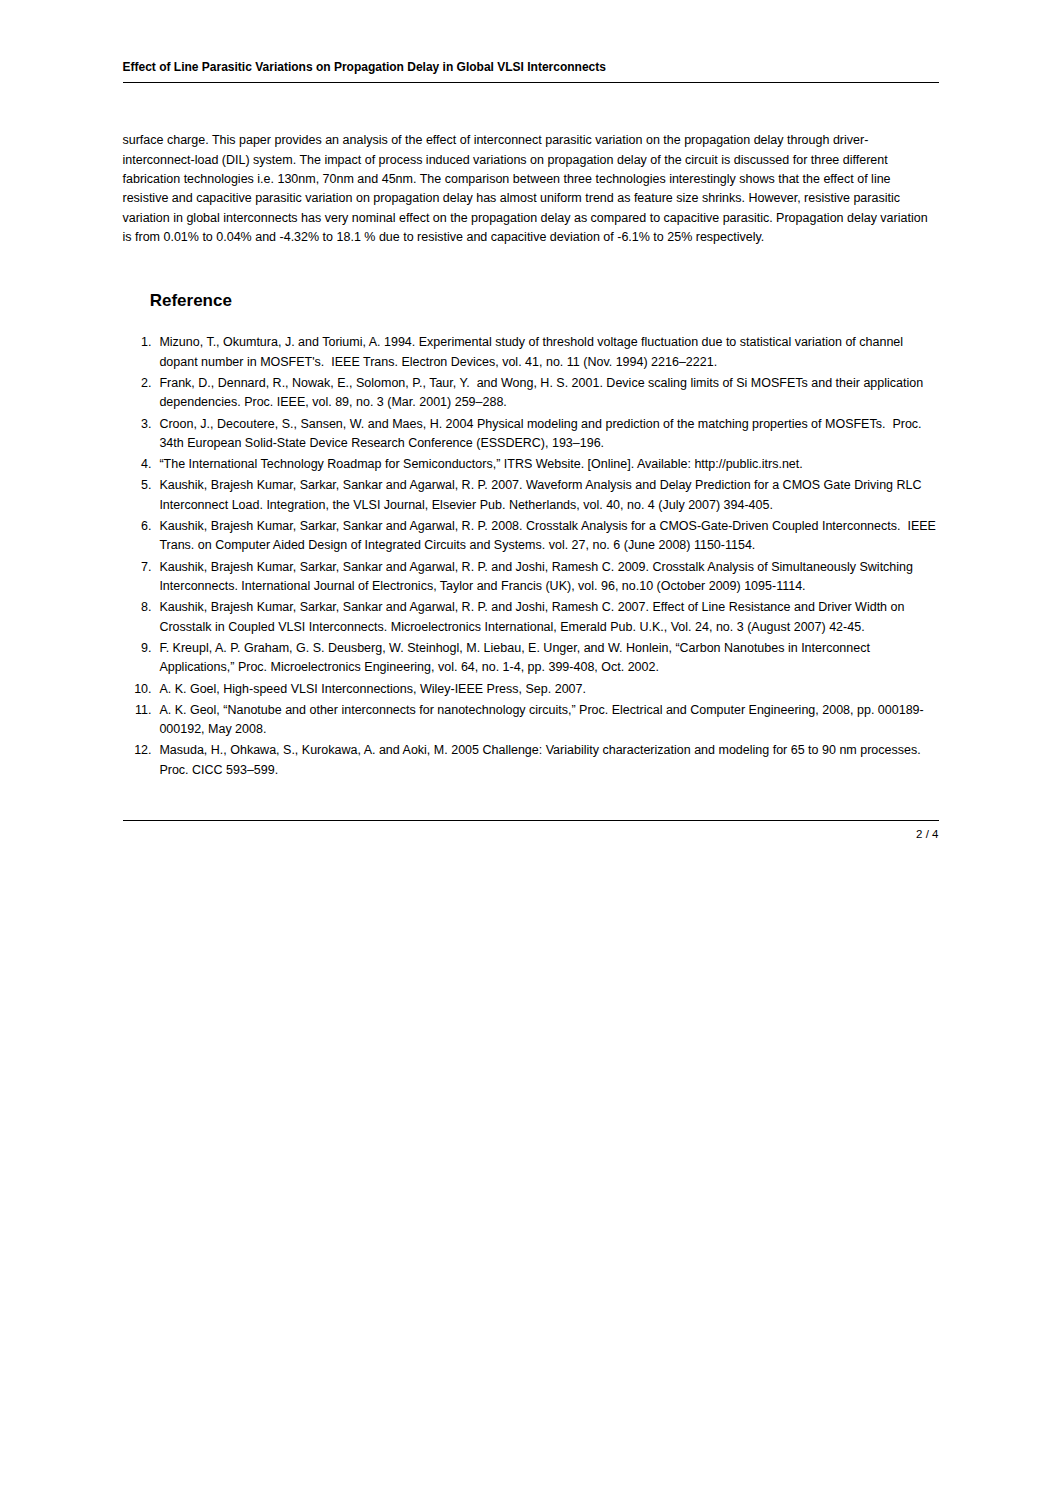Effect of Line Parasitic Variations on Propagation Delay in Global VLSI Interconnects
surface charge. This paper provides an analysis of the effect of interconnect parasitic variation on the propagation delay through driver-interconnect-load (DIL) system. The impact of process induced variations on propagation delay of the circuit is discussed for three different fabrication technologies i.e. 130nm, 70nm and 45nm. The comparison between three technologies interestingly shows that the effect of line resistive and capacitive parasitic variation on propagation delay has almost uniform trend as feature size shrinks. However, resistive parasitic variation in global interconnects has very nominal effect on the propagation delay as compared to capacitive parasitic. Propagation delay variation is from 0.01% to 0.04% and -4.32% to 18.1 % due to resistive and capacitive deviation of -6.1% to 25% respectively.
Reference
Mizuno, T., Okumtura, J. and Toriumi, A. 1994. Experimental study of threshold voltage fluctuation due to statistical variation of channel dopant number in MOSFET's. IEEE Trans. Electron Devices, vol. 41, no. 11 (Nov. 1994) 2216–2221.
Frank, D., Dennard, R., Nowak, E., Solomon, P., Taur, Y. and Wong, H. S. 2001. Device scaling limits of Si MOSFETs and their application dependencies. Proc. IEEE, vol. 89, no. 3 (Mar. 2001) 259–288.
Croon, J., Decoutere, S., Sansen, W. and Maes, H. 2004 Physical modeling and prediction of the matching properties of MOSFETs. Proc. 34th European Solid-State Device Research Conference (ESSDERC), 193–196.
“The International Technology Roadmap for Semiconductors,” ITRS Website. [Online]. Available: http://public.itrs.net.
Kaushik, Brajesh Kumar, Sarkar, Sankar and Agarwal, R. P. 2007. Waveform Analysis and Delay Prediction for a CMOS Gate Driving RLC Interconnect Load. Integration, the VLSI Journal, Elsevier Pub. Netherlands, vol. 40, no. 4 (July 2007) 394-405.
Kaushik, Brajesh Kumar, Sarkar, Sankar and Agarwal, R. P. 2008. Crosstalk Analysis for a CMOS-Gate-Driven Coupled Interconnects. IEEE Trans. on Computer Aided Design of Integrated Circuits and Systems. vol. 27, no. 6 (June 2008) 1150-1154.
Kaushik, Brajesh Kumar, Sarkar, Sankar and Agarwal, R. P. and Joshi, Ramesh C. 2009. Crosstalk Analysis of Simultaneously Switching Interconnects. International Journal of Electronics, Taylor and Francis (UK), vol. 96, no.10 (October 2009) 1095-1114.
Kaushik, Brajesh Kumar, Sarkar, Sankar and Agarwal, R. P. and Joshi, Ramesh C. 2007. Effect of Line Resistance and Driver Width on Crosstalk in Coupled VLSI Interconnects. Microelectronics International, Emerald Pub. U.K., Vol. 24, no. 3 (August 2007) 42-45.
F. Kreupl, A. P. Graham, G. S. Deusberg, W. Steinhogl, M. Liebau, E. Unger, and W. Honlein, “Carbon Nanotubes in Interconnect Applications,” Proc. Microelectronics Engineering, vol. 64, no. 1-4, pp. 399-408, Oct. 2002.
A. K. Goel, High-speed VLSI Interconnections, Wiley-IEEE Press, Sep. 2007.
A. K. Geol, “Nanotube and other interconnects for nanotechnology circuits,” Proc. Electrical and Computer Engineering, 2008, pp. 000189-000192, May 2008.
Masuda, H., Ohkawa, S., Kurokawa, A. and Aoki, M. 2005 Challenge: Variability characterization and modeling for 65 to 90 nm processes. Proc. CICC 593–599.
2 / 4